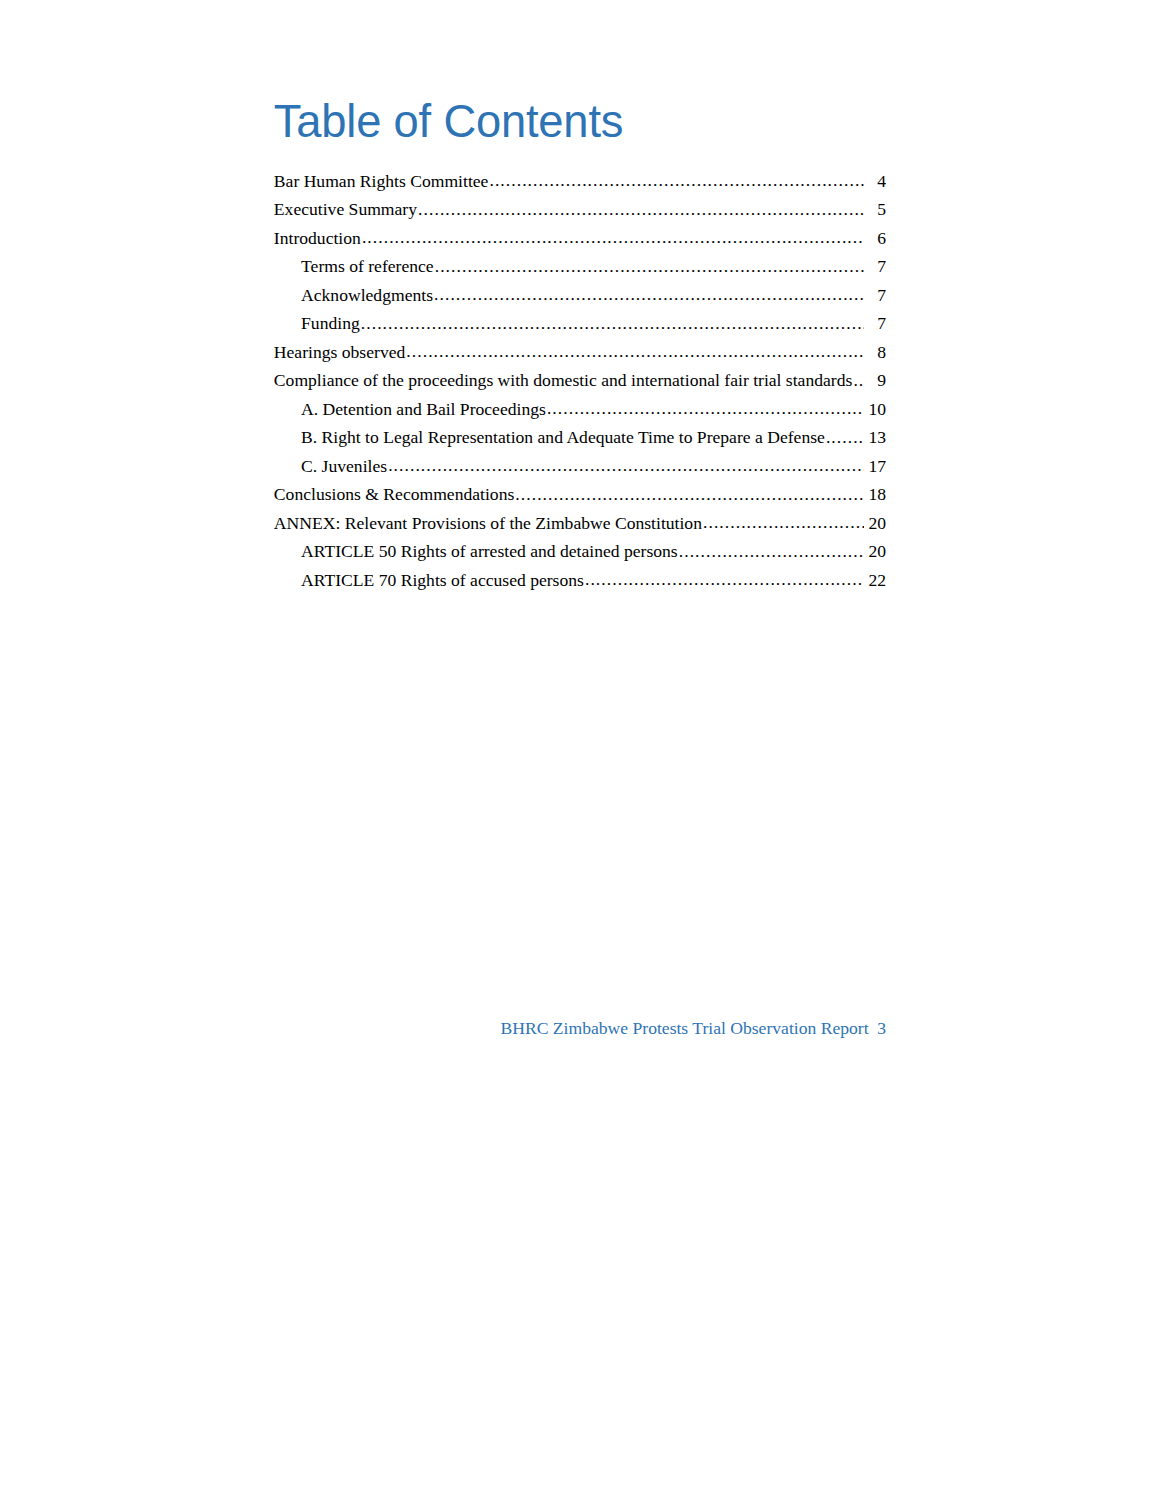Table of Contents
Bar Human Rights Committee ................................................................................................................................. 4
Executive Summary ............................................................................................................................................. 5
Introduction ......................................................................................................................................................... 6
Terms of reference ......................................................................................................................................... 7
Acknowledgments ......................................................................................................................................... 7
Funding ............................................................................................................................................................. 7
Hearings observed ............................................................................................................................................... 8
Compliance of the proceedings with domestic and international fair trial standards ............. 9
A. Detention and Bail Proceedings ..................................................................................................... 10
B. Right to Legal Representation and Adequate Time to Prepare a Defense ....................... 13
C. Juveniles ................................................................................................................................................. 17
Conclusions & Recommendations ......................................................................................................... 18
ANNEX: Relevant Provisions of the Zimbabwe Constitution .......................................................... 20
ARTICLE 50 Rights of arrested and detained persons .................................................................. 20
ARTICLE 70 Rights of accused persons .............................................................................................. 22
BHRC Zimbabwe Protests Trial Observation Report3